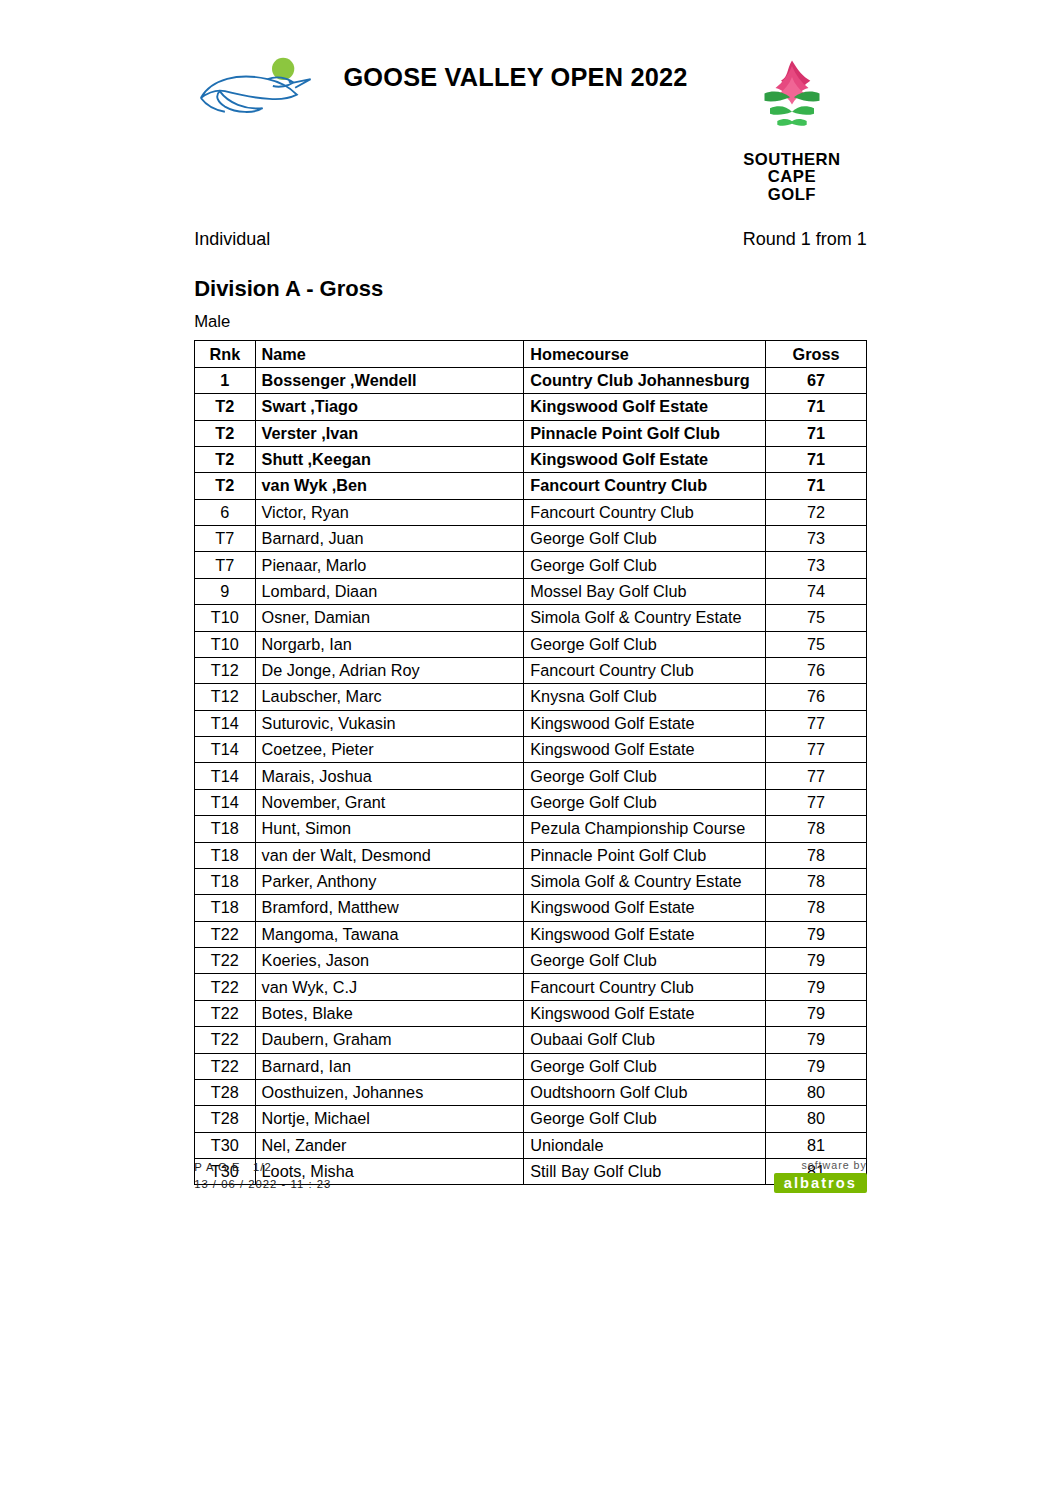GOOSE VALLEY OPEN 2022
SOUTHERN CAPE
GOLF
Individual
Round 1 from 1
Division A - Gross
Male
| Rnk | Name | Homecourse | Gross |
| --- | --- | --- | --- |
| 1 | Bossenger ,Wendell | Country Club Johannesburg | 67 |
| T2 | Swart ,Tiago | Kingswood Golf Estate | 71 |
| T2 | Verster ,Ivan | Pinnacle Point Golf Club | 71 |
| T2 | Shutt ,Keegan | Kingswood Golf Estate | 71 |
| T2 | van Wyk ,Ben | Fancourt Country Club | 71 |
| 6 | Victor, Ryan | Fancourt Country Club | 72 |
| T7 | Barnard, Juan | George Golf Club | 73 |
| T7 | Pienaar, Marlo | George Golf Club | 73 |
| 9 | Lombard, Diaan | Mossel Bay Golf Club | 74 |
| T10 | Osner, Damian | Simola Golf & Country Estate | 75 |
| T10 | Norgarb, Ian | George Golf Club | 75 |
| T12 | De Jonge, Adrian Roy | Fancourt Country Club | 76 |
| T12 | Laubscher, Marc | Knysna Golf Club | 76 |
| T14 | Suturovic, Vukasin | Kingswood Golf Estate | 77 |
| T14 | Coetzee, Pieter | Kingswood Golf Estate | 77 |
| T14 | Marais, Joshua | George Golf Club | 77 |
| T14 | November, Grant | George Golf Club | 77 |
| T18 | Hunt, Simon | Pezula Championship Course | 78 |
| T18 | van der Walt, Desmond | Pinnacle Point Golf Club | 78 |
| T18 | Parker, Anthony | Simola Golf & Country Estate | 78 |
| T18 | Bramford, Matthew | Kingswood Golf Estate | 78 |
| T22 | Mangoma, Tawana | Kingswood Golf Estate | 79 |
| T22 | Koeries, Jason | George Golf Club | 79 |
| T22 | van Wyk, C.J | Fancourt Country Club | 79 |
| T22 | Botes, Blake | Kingswood Golf Estate | 79 |
| T22 | Daubern, Graham | Oubaai Golf Club | 79 |
| T22 | Barnard, Ian | George Golf Club | 79 |
| T28 | Oosthuizen, Johannes | Oudtshoorn Golf Club | 80 |
| T28 | Nortje, Michael | George Golf Club | 80 |
| T30 | Nel, Zander | Uniondale | 81 |
| T30 | Loots, Misha | Still Bay Golf Club | 81 |
P A G E 1/2
13 / 06 / 2022 - 11 : 23
software by
albatros